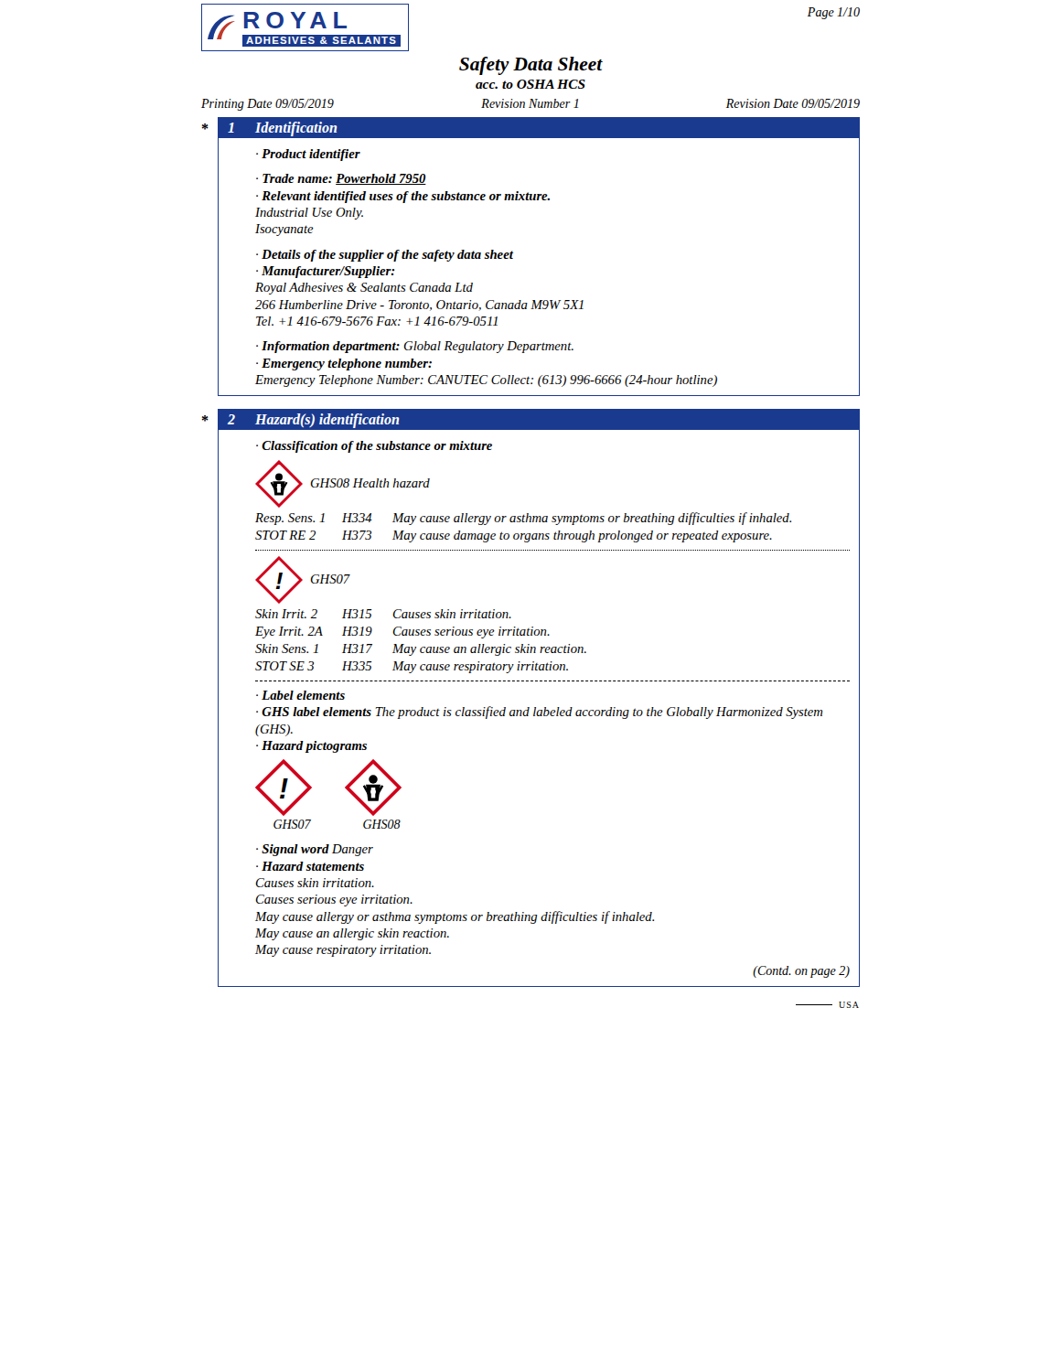ROYAL ADHESIVES & SEALANTS
Page 1/10
Safety Data Sheet acc. to OSHA HCS
Printing Date 09/05/2019
Revision Number 1
Revision Date 09/05/2019
*
1 Identification
· Product identifier
· Trade name: Powerhold 7950
· Relevant identified uses of the substance or mixture.
Industrial Use Only.
Isocyanate
· Details of the supplier of the safety data sheet
· Manufacturer/Supplier:
Royal Adhesives & Sealants Canada Ltd
266 Humberline Drive - Toronto, Ontario, Canada M9W 5X1
Tel. +1 416-679-5676 Fax: +1 416-679-0511
· Information department: Global Regulatory Department.
· Emergency telephone number:
Emergency Telephone Number: CANUTEC Collect: (613) 996-6666 (24-hour hotline)
*
2 Hazard(s) identification
· Classification of the substance or mixture
GHS08 Health hazard
Resp. Sens. 1
H334
May cause allergy or asthma symptoms or breathing difficulties if inhaled.
STOT RE 2
H373
May cause damage to organs through prolonged or repeated exposure.
! GHS07
Skin Irrit. 2
H315
Causes skin irritation.
Eye Irrit. 2A
H319
Causes serious eye irritation.
Skin Sens. 1
H317
May cause an allergic skin reaction.
STOT SE 3
H335
May cause respiratory irritation.
· Label elements
· GHS label elements The product is classified and labeled according to the Globally Harmonized System (GHS).
· Hazard pictograms
!
GHS07
GHS08
· Signal word Danger
· Hazard statements
Causes skin irritation.
Causes serious eye irritation.
May cause allergy or asthma symptoms or breathing difficulties if inhaled.
May cause an allergic skin reaction.
May cause respiratory irritation.
(Contd. on page 2)
USA